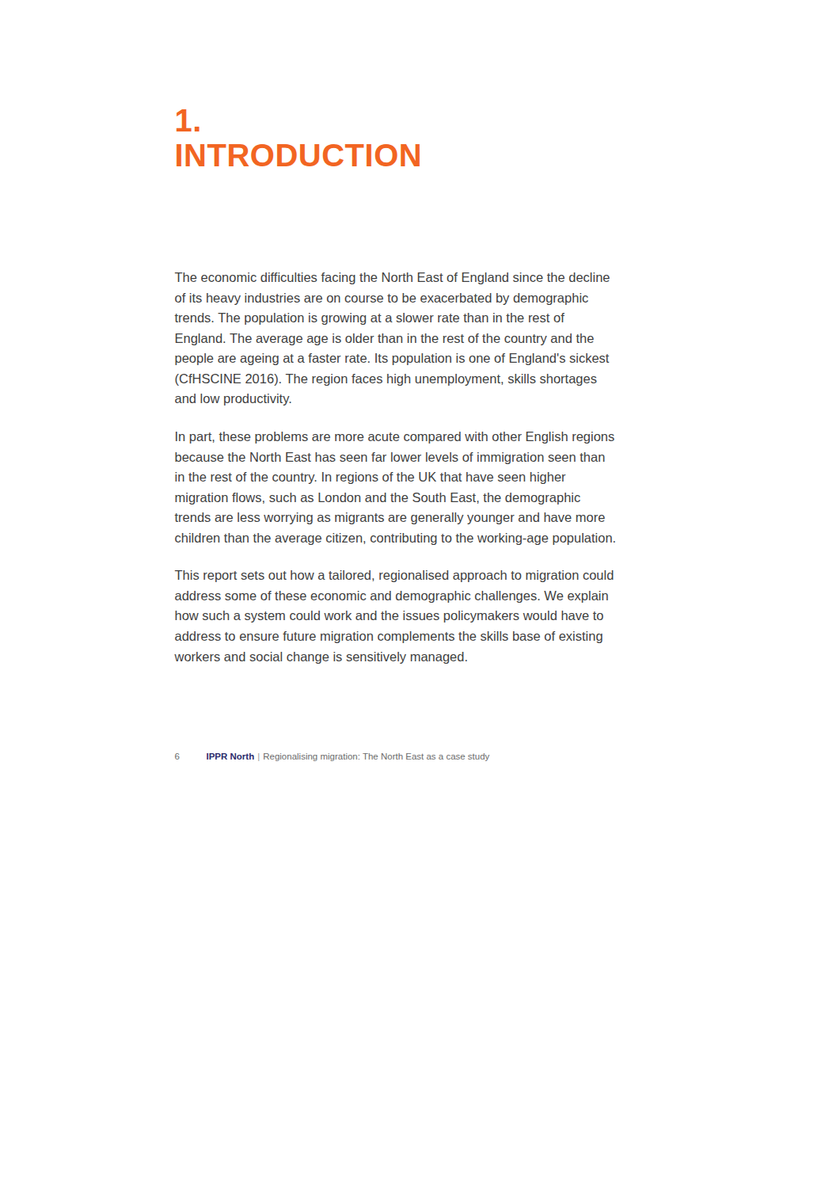1.
INTRODUCTION
The economic difficulties facing the North East of England since the decline of its heavy industries are on course to be exacerbated by demographic trends. The population is growing at a slower rate than in the rest of England. The average age is older than in the rest of the country and the people are ageing at a faster rate. Its population is one of England's sickest (CfHSCINE 2016). The region faces high unemployment, skills shortages and low productivity.
In part, these problems are more acute compared with other English regions because the North East has seen far lower levels of immigration seen than in the rest of the country. In regions of the UK that have seen higher migration flows, such as London and the South East, the demographic trends are less worrying as migrants are generally younger and have more children than the average citizen, contributing to the working-age population.
This report sets out how a tailored, regionalised approach to migration could address some of these economic and demographic challenges. We explain how such a system could work and the issues policymakers would have to address to ensure future migration complements the skills base of existing workers and social change is sensitively managed.
6 IPPR North|Regionalising migration: The North East as a case study